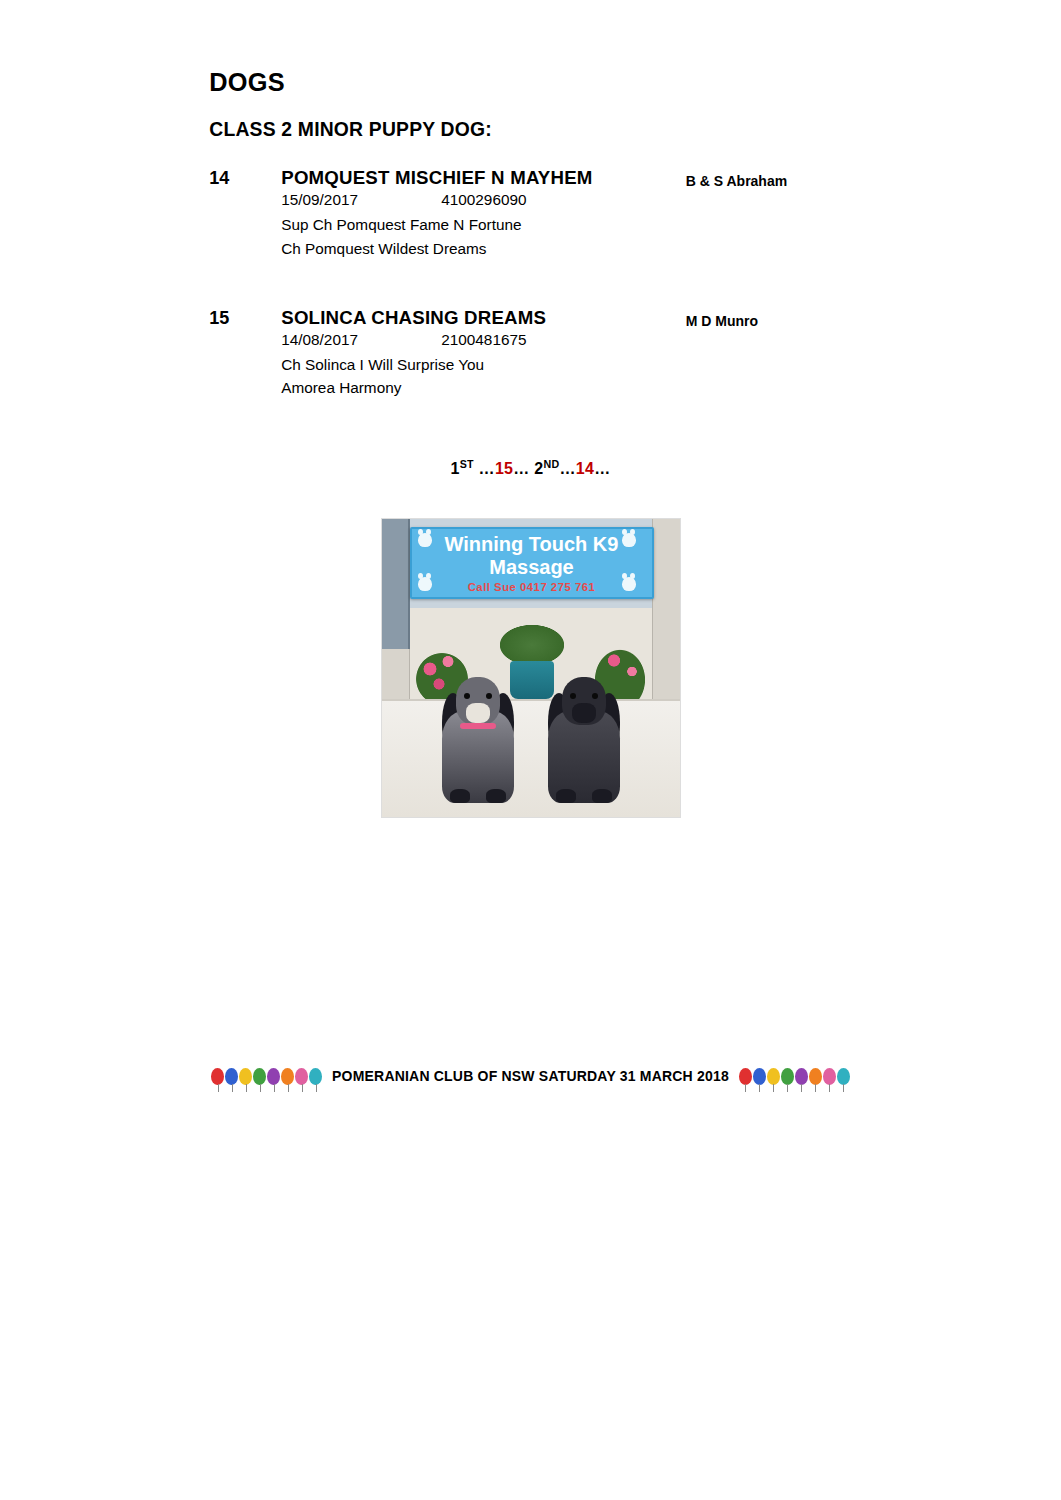DOGS
CLASS 2 MINOR PUPPY DOG:
14
POMQUEST MISCHIEF N MAYHEM
15/09/2017 4100296090
Sup Ch Pomquest Fame N Fortune
Ch Pomquest Wildest Dreams
B & S Abraham
15
SOLINCA CHASING DREAMS
14/08/2017 2100481675
Ch Solinca I Will Surprise You
Amorea Harmony
M D Munro
1ST …15… 2ND…14…
Winning Touch K9
Massage
Call Sue 0417 275 761
POMERANIAN CLUB OF NSW SATURDAY 31 MARCH 2018